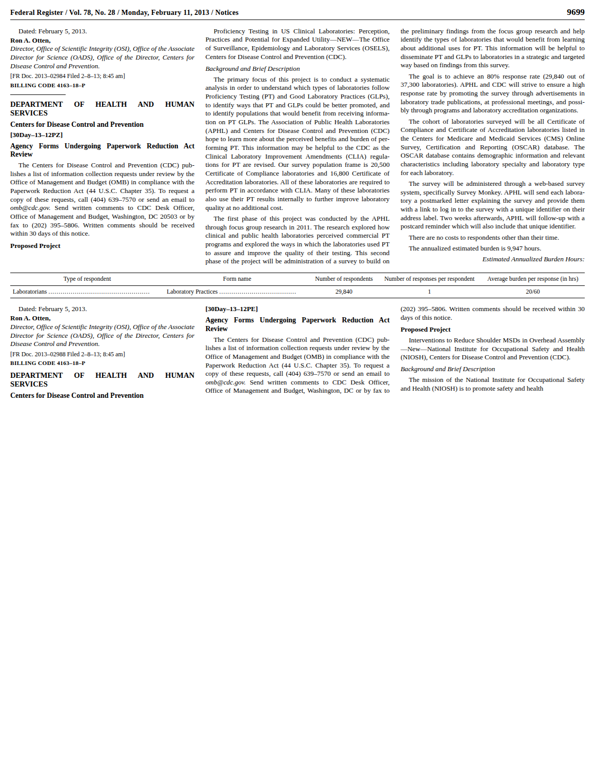Federal Register / Vol. 78, No. 28 / Monday, February 11, 2013 / Notices
9699
Dated: February 5, 2013.
Ron A. Otten,
Director, Office of Scientific Integrity (OSI), Office of the Associate Director for Science (OADS), Office of the Director, Centers for Disease Control and Prevention.
[FR Doc. 2013–02984 Filed 2–8–13; 8:45 am]
BILLING CODE 4163–18–P
DEPARTMENT OF HEALTH AND HUMAN SERVICES
Centers for Disease Control and Prevention
[30Day–13–12PZ]
Agency Forms Undergoing Paperwork Reduction Act Review
The Centers for Disease Control and Prevention (CDC) publishes a list of information collection requests under review by the Office of Management and Budget (OMB) in compliance with the Paperwork Reduction Act (44 U.S.C. Chapter 35). To request a copy of these requests, call (404) 639–7570 or send an email to omb@cdc.gov. Send written comments to CDC Desk Officer, Office of Management and Budget, Washington, DC 20503 or by fax to (202) 395–5806. Written comments should be received within 30 days of this notice.
Proposed Project
Proficiency Testing in US Clinical Laboratories: Perception, Practices and Potential for Expanded Utility—NEW—The Office of Surveillance, Epidemiology and Laboratory Services (OSELS), Centers for Disease Control and Prevention (CDC).
Background and Brief Description
The primary focus of this project is to conduct a systematic analysis in order to understand which types of laboratories follow Proficiency Testing (PT) and Good Laboratory Practices (GLPs), to identify ways that PT and GLPs could be better promoted, and to identify populations that would benefit from receiving information on PT GLPs. The Association of Public Health Laboratories (APHL) and Centers for Disease Control and Prevention (CDC) hope to learn more about the perceived benefits and burden of performing PT. This information may be helpful to the CDC as the Clinical Laboratory Improvement Amendments (CLIA) regulations for PT are revised. Our survey population frame is 20,500 Certificate of Compliance laboratories and 16,800 Certificate of Accreditation laboratories. All of these laboratories are required to perform PT in accordance with CLIA. Many of these laboratories also use their PT results internally to further improve laboratory quality at no additional cost.
The first phase of this project was conducted by the APHL through focus group research in 2011. The research explored how clinical and public health laboratories perceived commercial PT programs and explored the ways in which the laboratories used PT to assure and improve the quality of their testing. This second phase of the project will be administration of a survey to build on the preliminary findings from the focus group research and help identify the types of laboratories that would benefit from learning about additional uses for PT. This information will be helpful to disseminate PT and GLPs to laboratories in a strategic and targeted way based on findings from this survey.
The goal is to achieve an 80% response rate (29,840 out of 37,300 laboratories). APHL and CDC will strive to ensure a high response rate by promoting the survey through advertisements in laboratory trade publications, at professional meetings, and possibly through programs and laboratory accreditation organizations.
The cohort of laboratories surveyed will be all Certificate of Compliance and Certificate of Accreditation laboratories listed in the Centers for Medicare and Medicaid Services (CMS) Online Survey, Certification and Reporting (OSCAR) database. The OSCAR database contains demographic information and relevant characteristics including laboratory specialty and laboratory type for each laboratory.
The survey will be administered through a web-based survey system, specifically Survey Monkey. APHL will send each laboratory a postmarked letter explaining the survey and provide them with a link to log in to the survey with a unique identifier on their address label. Two weeks afterwards, APHL will follow-up with a postcard reminder which will also include that unique identifier.
There are no costs to respondents other than their time.
The annualized estimated burden is 9,947 hours.
Estimated Annualized Burden Hours:
| Type of respondent | Form name | Number of respondents | Number of responses per respondent | Average burden per response (in hrs) |
| --- | --- | --- | --- | --- |
| Laboratorians .................................................. | Laboratory Practices ...................................... | 29,840 | 1 | 20/60 |
Dated: February 5, 2013.
Ron A. Otten,
Director, Office of Scientific Integrity (OSI), Office of the Associate Director for Science (OADS), Office of the Director, Centers for Disease Control and Prevention.
[FR Doc. 2013–02988 Filed 2–8–13; 8:45 am]
BILLING CODE 4163–18–P
DEPARTMENT OF HEALTH AND HUMAN SERVICES
Centers for Disease Control and Prevention
[30Day–13–12PE]
Agency Forms Undergoing Paperwork Reduction Act Review
The Centers for Disease Control and Prevention (CDC) publishes a list of information collection requests under review by the Office of Management and Budget (OMB) in compliance with the Paperwork Reduction Act (44 U.S.C. Chapter 35). To request a copy of these requests, call (404) 639–7570 or send an email to omb@cdc.gov. Send written comments to CDC Desk Officer, Office of Management and Budget, Washington, DC or by fax to (202) 395–5806. Written comments should be received within 30 days of this notice.
Proposed Project
Interventions to Reduce Shoulder MSDs in Overhead Assembly—New—National Institute for Occupational Safety and Health (NIOSH), Centers for Disease Control and Prevention (CDC).
Background and Brief Description
The mission of the National Institute for Occupational Safety and Health (NIOSH) is to promote safety and health